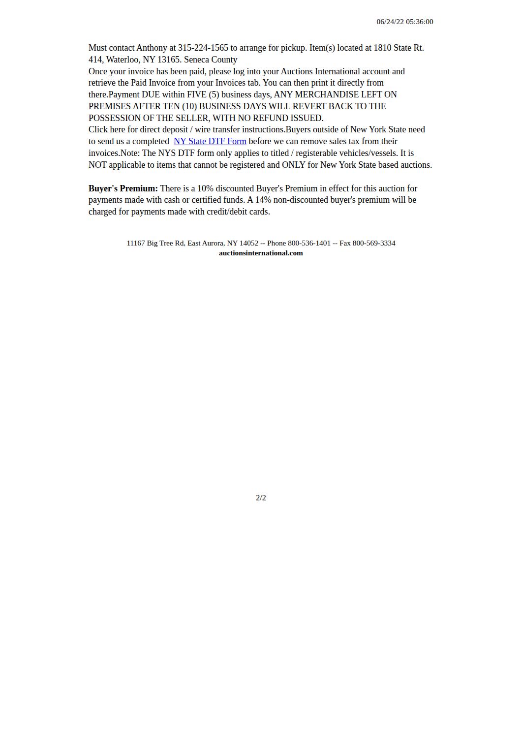06/24/22 05:36:00
Must contact Anthony at 315-224-1565 to arrange for pickup. Item(s) located at 1810 State Rt. 414, Waterloo, NY 13165. Seneca County
Once your invoice has been paid, please log into your Auctions International account and retrieve the Paid Invoice from your Invoices tab. You can then print it directly from there.Payment DUE within FIVE (5) business days, ANY MERCHANDISE LEFT ON PREMISES AFTER TEN (10) BUSINESS DAYS WILL REVERT BACK TO THE POSSESSION OF THE SELLER, WITH NO REFUND ISSUED.
Click here for direct deposit / wire transfer instructions.Buyers outside of New York State need to send us a completed NY State DTF Form before we can remove sales tax from their invoices.Note: The NYS DTF form only applies to titled / registerable vehicles/vessels. It is NOT applicable to items that cannot be registered and ONLY for New York State based auctions.
Buyer's Premium: There is a 10% discounted Buyer's Premium in effect for this auction for payments made with cash or certified funds. A 14% non-discounted buyer's premium will be charged for payments made with credit/debit cards.
11167 Big Tree Rd, East Aurora, NY 14052 -- Phone 800-536-1401 -- Fax 800-569-3334
auctionsinternational.com
2/2